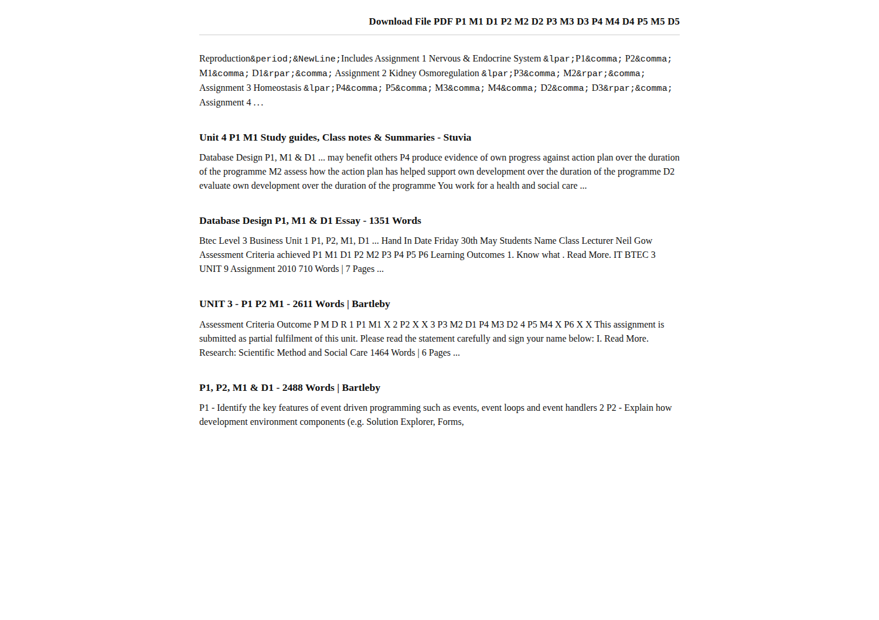Download File PDF P1 M1 D1 P2 M2 D2 P3 M3 D3 P4 M4 D4 P5 M5 D5
Reproduction&period;&NewLine; Includes Assignment 1 Nervous & Endocrine System &lpar; P1&comma; P2&comma; M1&comma; D1&rpar;&comma; Assignment 2 Kidney Osmoregulation &lpar; P3&comma; M2&rpar;&comma; Assignment 3 Homeostasis &lpar; P4&comma; P5&comma; M3&comma; M4&comma; D2&comma; D3&rpar;&comma; Assignment 4 ...
Unit 4 P1 M1 Study guides, Class notes & Summaries - Stuvia
Database Design P1, M1 & D1 ... may benefit others P4 produce evidence of own progress against action plan over the duration of the programme M2 assess how the action plan has helped support own development over the duration of the programme D2 evaluate own development over the duration of the programme You work for a health and social care ...
Database Design P1, M1 & D1 Essay - 1351 Words
Btec Level 3 Business Unit 1 P1, P2, M1, D1 ... Hand In Date Friday 30th May Students Name Class Lecturer Neil Gow Assessment Criteria achieved P1 M1 D1 P2 M2 P3 P4 P5 P6 Learning Outcomes 1. Know what . Read More. IT BTEC 3 UNIT 9 Assignment 2010 710 Words | 7 Pages ...
UNIT 3 - P1 P2 M1 - 2611 Words | Bartleby
Assessment Criteria Outcome P M D R 1 P1 M1 X 2 P2 X X 3 P3 M2 D1 P4 M3 D2 4 P5 M4 X P6 X X This assignment is submitted as partial fulfilment of this unit. Please read the statement carefully and sign your name below: I. Read More. Research: Scientific Method and Social Care 1464 Words | 6 Pages ...
P1, P2, M1 & D1 - 2488 Words | Bartleby
P1 - Identify the key features of event driven programming such as events, event loops and event handlers 2 P2 - Explain how development environment components (e.g. Solution Explorer, Forms,